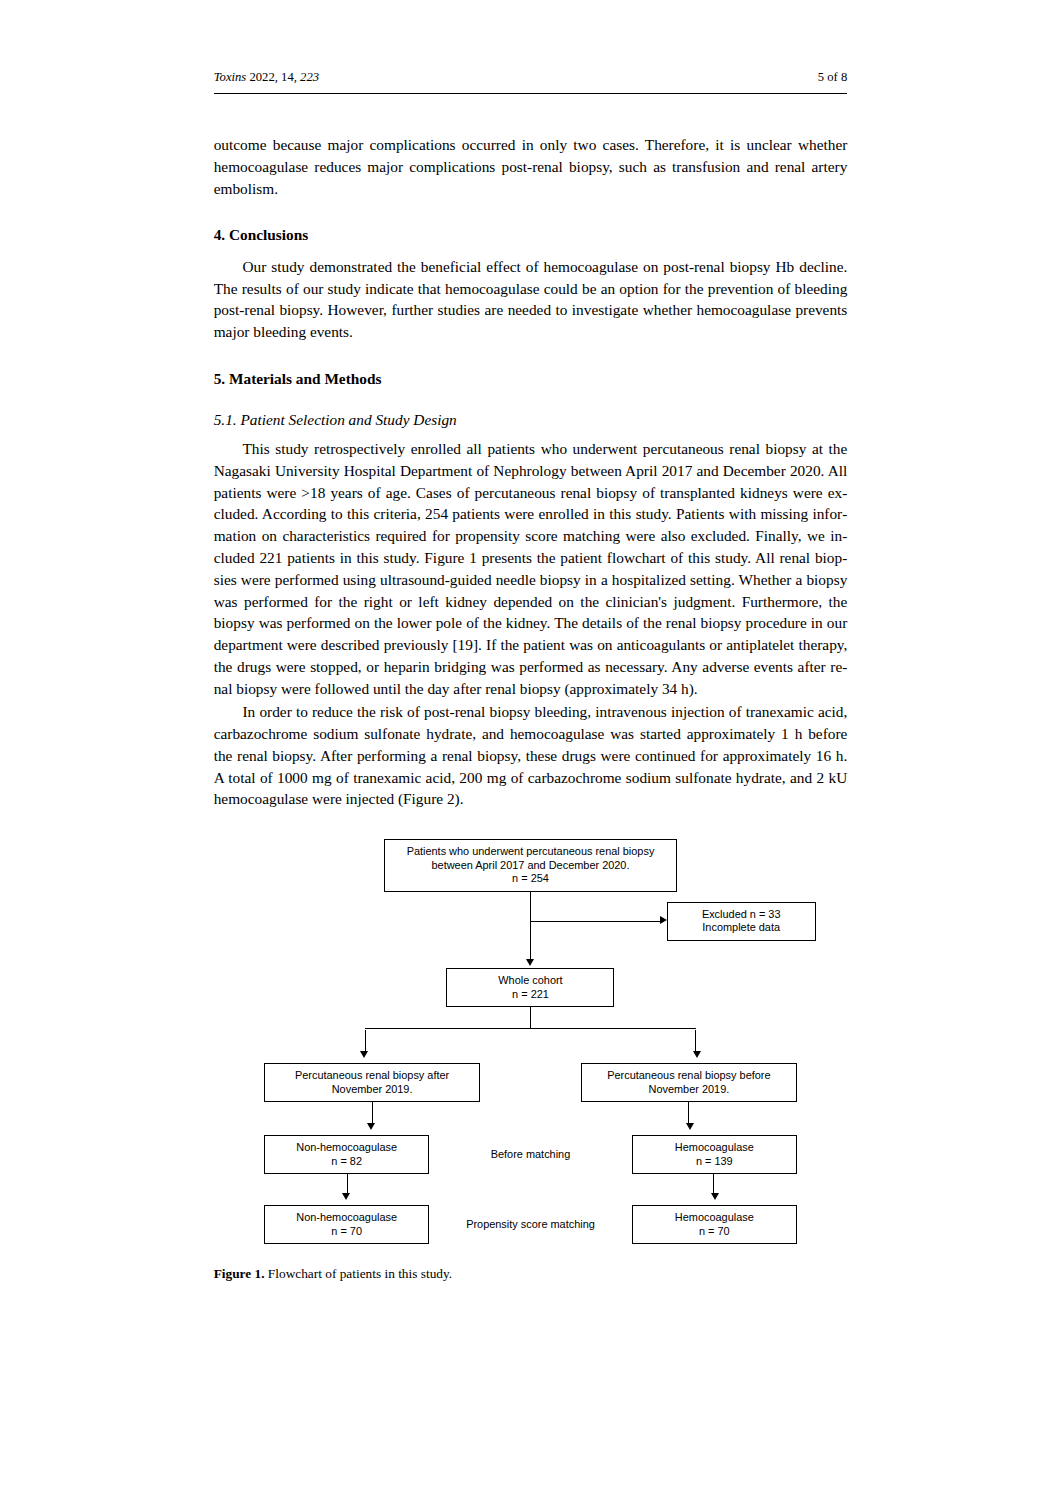Toxins 2022, 14, 223 5 of 8
outcome because major complications occurred in only two cases. Therefore, it is unclear whether hemocoagulase reduces major complications post-renal biopsy, such as transfusion and renal artery embolism.
4. Conclusions
Our study demonstrated the beneficial effect of hemocoagulase on post-renal biopsy Hb decline. The results of our study indicate that hemocoagulase could be an option for the prevention of bleeding post-renal biopsy. However, further studies are needed to investigate whether hemocoagulase prevents major bleeding events.
5. Materials and Methods
5.1. Patient Selection and Study Design
This study retrospectively enrolled all patients who underwent percutaneous renal biopsy at the Nagasaki University Hospital Department of Nephrology between April 2017 and December 2020. All patients were >18 years of age. Cases of percutaneous renal biopsy of transplanted kidneys were excluded. According to this criteria, 254 patients were enrolled in this study. Patients with missing information on characteristics required for propensity score matching were also excluded. Finally, we included 221 patients in this study. Figure 1 presents the patient flowchart of this study. All renal biopsies were performed using ultrasound-guided needle biopsy in a hospitalized setting. Whether a biopsy was performed for the right or left kidney depended on the clinician's judgment. Furthermore, the biopsy was performed on the lower pole of the kidney. The details of the renal biopsy procedure in our department were described previously [19]. If the patient was on anticoagulants or antiplatelet therapy, the drugs were stopped, or heparin bridging was performed as necessary. Any adverse events after renal biopsy were followed until the day after renal biopsy (approximately 34 h).
In order to reduce the risk of post-renal biopsy bleeding, intravenous injection of tranexamic acid, carbazochrome sodium sulfonate hydrate, and hemocoagulase was started approximately 1 h before the renal biopsy. After performing a renal biopsy, these drugs were continued for approximately 16 h. A total of 1000 mg of tranexamic acid, 200 mg of carbazochrome sodium sulfonate hydrate, and 2 kU hemocoagulase were injected (Figure 2).
Patients who underwent percutaneous renal biopsy between April 2017 and December 2020.
n = 254
Excluded n = 33
Incomplete data
Whole cohort
n = 221
Percutaneous renal biopsy after November 2019.
Percutaneous renal biopsy before November 2019.
Non-hemocoagulase
n = 82
Before matching
Hemocoagulase
n = 139
Non-hemocoagulase
n = 70
Propensity score matching
Hemocoagulase
n = 70
Figure 1. Flowchart of patients in this study.